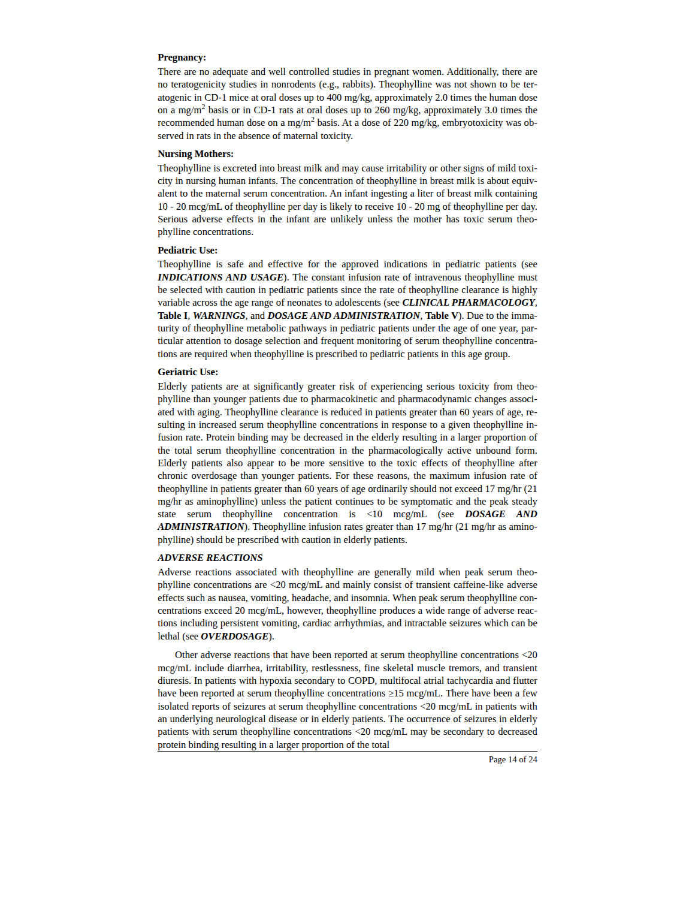Pregnancy:
There are no adequate and well controlled studies in pregnant women. Additionally, there are no teratogenicity studies in nonrodents (e.g., rabbits). Theophylline was not shown to be teratogenic in CD-1 mice at oral doses up to 400 mg/kg, approximately 2.0 times the human dose on a mg/m2 basis or in CD-1 rats at oral doses up to 260 mg/kg, approximately 3.0 times the recommended human dose on a mg/m2 basis. At a dose of 220 mg/kg, embryotoxicity was observed in rats in the absence of maternal toxicity.
Nursing Mothers:
Theophylline is excreted into breast milk and may cause irritability or other signs of mild toxicity in nursing human infants. The concentration of theophylline in breast milk is about equivalent to the maternal serum concentration. An infant ingesting a liter of breast milk containing 10 - 20 mcg/mL of theophylline per day is likely to receive 10 - 20 mg of theophylline per day. Serious adverse effects in the infant are unlikely unless the mother has toxic serum theophylline concentrations.
Pediatric Use:
Theophylline is safe and effective for the approved indications in pediatric patients (see INDICATIONS AND USAGE). The constant infusion rate of intravenous theophylline must be selected with caution in pediatric patients since the rate of theophylline clearance is highly variable across the age range of neonates to adolescents (see CLINICAL PHARMACOLOGY, Table I, WARNINGS, and DOSAGE AND ADMINISTRATION, Table V). Due to the immaturity of theophylline metabolic pathways in pediatric patients under the age of one year, particular attention to dosage selection and frequent monitoring of serum theophylline concentrations are required when theophylline is prescribed to pediatric patients in this age group.
Geriatric Use:
Elderly patients are at significantly greater risk of experiencing serious toxicity from theophylline than younger patients due to pharmacokinetic and pharmacodynamic changes associated with aging. Theophylline clearance is reduced in patients greater than 60 years of age, resulting in increased serum theophylline concentrations in response to a given theophylline infusion rate. Protein binding may be decreased in the elderly resulting in a larger proportion of the total serum theophylline concentration in the pharmacologically active unbound form. Elderly patients also appear to be more sensitive to the toxic effects of theophylline after chronic overdosage than younger patients. For these reasons, the maximum infusion rate of theophylline in patients greater than 60 years of age ordinarily should not exceed 17 mg/hr (21 mg/hr as aminophylline) unless the patient continues to be symptomatic and the peak steady state serum theophylline concentration is <10 mcg/mL (see DOSAGE AND ADMINISTRATION). Theophylline infusion rates greater than 17 mg/hr (21 mg/hr as aminophylline) should be prescribed with caution in elderly patients.
ADVERSE REACTIONS
Adverse reactions associated with theophylline are generally mild when peak serum theophylline concentrations are <20 mcg/mL and mainly consist of transient caffeine-like adverse effects such as nausea, vomiting, headache, and insomnia. When peak serum theophylline concentrations exceed 20 mcg/mL, however, theophylline produces a wide range of adverse reactions including persistent vomiting, cardiac arrhythmias, and intractable seizures which can be lethal (see OVERDOSAGE).
Other adverse reactions that have been reported at serum theophylline concentrations <20 mcg/mL include diarrhea, irritability, restlessness, fine skeletal muscle tremors, and transient diuresis. In patients with hypoxia secondary to COPD, multifocal atrial tachycardia and flutter have been reported at serum theophylline concentrations ≥15 mcg/mL. There have been a few isolated reports of seizures at serum theophylline concentrations <20 mcg/mL in patients with an underlying neurological disease or in elderly patients. The occurrence of seizures in elderly patients with serum theophylline concentrations <20 mcg/mL may be secondary to decreased protein binding resulting in a larger proportion of the total
Page 14 of 24